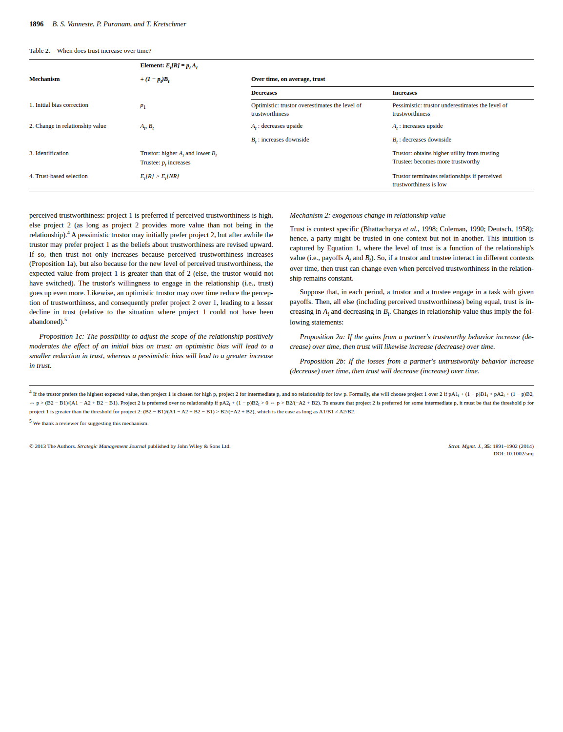1896 B. S. Vanneste, P. Puranam, and T. Kretschmer
Table 2. When does trust increase over time?
| | Element: E t [R] = p t A t | |
| --- | --- | --- |
| Mechanism | + (1 − p t )B t | Over time, on average, trust |
| | | Decreases | Increases |
| 1. Initial bias correction | p 1 | Optimistic: trustor overestimates the level of trustworthiness | Pessimistic: trustor underestimates the level of trustworthiness |
| 2. Change in relationship value | A t , B t | A t : decreases upside | A t : increases upside |
| | | B t : increases downside | B t : decreases downside |
| 3. Identification | Trustor: higher A t and lower B t Trustee: p t increases | | Trustor: obtains higher utility from trusting Trustee: becomes more trustworthy |
| 4. Trust-based selection | E t [R] > E t [NR] | | Trustor terminates relationships if perceived trustworthiness is low |
perceived trustworthiness: project 1 is preferred if perceived trustworthiness is high, else project 2 (as long as project 2 provides more value than not being in the relationship).4 A pessimistic trustor may initially prefer project 2, but after awhile the trustor may prefer project 1 as the beliefs about trustworthiness are revised upward. If so, then trust not only increases because perceived trustworthiness increases (Proposition 1a), but also because for the new level of perceived trustworthiness, the expected value from project 1 is greater than that of 2 (else, the trustor would not have switched). The trustor's willingness to engage in the relationship (i.e., trust) goes up even more. Likewise, an optimistic trustor may over time reduce the perception of trustworthiness, and consequently prefer project 2 over 1, leading to a lesser decline in trust (relative to the situation where project 1 could not have been abandoned).5
Proposition 1c: The possibility to adjust the scope of the relationship positively moderates the effect of an initial bias on trust: an optimistic bias will lead to a smaller reduction in trust, whereas a pessimistic bias will lead to a greater increase in trust.
Mechanism 2: exogenous change in relationship value
Trust is context specific (Bhattacharya et al., 1998; Coleman, 1990; Deutsch, 1958); hence, a party might be trusted in one context but not in another. This intuition is captured by Equation 1, where the level of trust is a function of the relationship's value (i.e., payoffs At and Bt). So, if a trustor and trustee interact in different contexts over time, then trust can change even when perceived trustworthiness in the relationship remains constant.
Suppose that, in each period, a trustor and a trustee engage in a task with given payoffs. Then, all else (including perceived trustworthiness) being equal, trust is increasing in At and decreasing in Bt. Changes in relationship value thus imply the following statements:
Proposition 2a: If the gains from a partner's trustworthy behavior increase (decrease) over time, then trust will likewise increase (decrease) over time.
Proposition 2b: If the losses from a partner's untrustworthy behavior increase (decrease) over time, then trust will decrease (increase) over time.
4 If the trustor prefers the highest expected value, then project 1 is chosen for high p, project 2 for intermediate p, and no relationship for low p. Formally, she will choose project 1 over 2 if pA1t + (1 − p)B1t > pA2t + (1 − p)B2t ⇔ p > (B2 − B1)/(A1 − A2 + B2 − B1). Project 2 is preferred over no relationship if pA2t + (1 − p)B2t > 0 ⇔ p > B2/(−A2 + B2). To ensure that project 2 is preferred for some intermediate p, it must be that the threshold p for project 1 is greater than the threshold for project 2: (B2 − B1)/(A1 − A2 + B2 − B1) > B2/(−A2 + B2), which is the case as long as A1/B1 ≠ A2/B2.
5 We thank a reviewer for suggesting this mechanism.
© 2013 The Authors. Strategic Management Journal published by John Wiley & Sons Ltd.
Strat. Mgmt. J., 35: 1891–1902 (2014)
DOI: 10.1002/smj